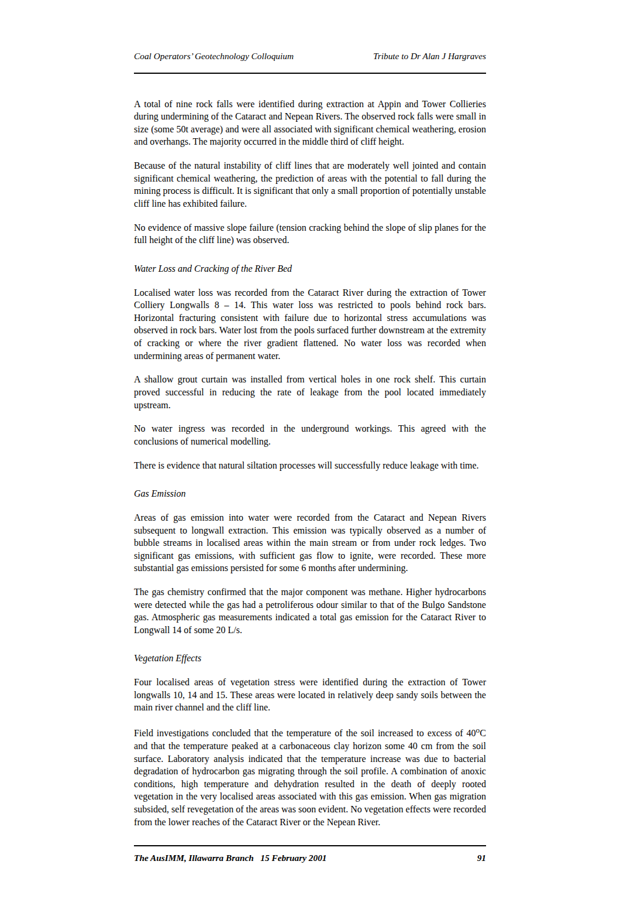Coal Operators’ Geotechnology Colloquium Tribute to Dr Alan J Hargraves
A total of nine rock falls were identified during extraction at Appin and Tower Collieries during undermining of the Cataract and Nepean Rivers. The observed rock falls were small in size (some 50t average) and were all associated with significant chemical weathering, erosion and overhangs. The majority occurred in the middle third of cliff height.
Because of the natural instability of cliff lines that are moderately well jointed and contain significant chemical weathering, the prediction of areas with the potential to fall during the mining process is difficult. It is significant that only a small proportion of potentially unstable cliff line has exhibited failure.
No evidence of massive slope failure (tension cracking behind the slope of slip planes for the full height of the cliff line) was observed.
Water Loss and Cracking of the River Bed
Localised water loss was recorded from the Cataract River during the extraction of Tower Colliery Longwalls 8 – 14. This water loss was restricted to pools behind rock bars. Horizontal fracturing consistent with failure due to horizontal stress accumulations was observed in rock bars. Water lost from the pools surfaced further downstream at the extremity of cracking or where the river gradient flattened. No water loss was recorded when undermining areas of permanent water.
A shallow grout curtain was installed from vertical holes in one rock shelf. This curtain proved successful in reducing the rate of leakage from the pool located immediately upstream.
No water ingress was recorded in the underground workings. This agreed with the conclusions of numerical modelling.
There is evidence that natural siltation processes will successfully reduce leakage with time.
Gas Emission
Areas of gas emission into water were recorded from the Cataract and Nepean Rivers subsequent to longwall extraction. This emission was typically observed as a number of bubble streams in localised areas within the main stream or from under rock ledges. Two significant gas emissions, with sufficient gas flow to ignite, were recorded. These more substantial gas emissions persisted for some 6 months after undermining.
The gas chemistry confirmed that the major component was methane. Higher hydrocarbons were detected while the gas had a petroliferous odour similar to that of the Bulgo Sandstone gas. Atmospheric gas measurements indicated a total gas emission for the Cataract River to Longwall 14 of some 20 L/s.
Vegetation Effects
Four localised areas of vegetation stress were identified during the extraction of Tower longwalls 10, 14 and 15. These areas were located in relatively deep sandy soils between the main river channel and the cliff line.
Field investigations concluded that the temperature of the soil increased to excess of 40oC and that the temperature peaked at a carbonaceous clay horizon some 40 cm from the soil surface. Laboratory analysis indicated that the temperature increase was due to bacterial degradation of hydrocarbon gas migrating through the soil profile. A combination of anoxic conditions, high temperature and dehydration resulted in the death of deeply rooted vegetation in the very localised areas associated with this gas emission. When gas migration subsided, self revegetation of the areas was soon evident. No vegetation effects were recorded from the lower reaches of the Cataract River or the Nepean River.
The AusIMM, Illawarra Branch 15 February 2001 91